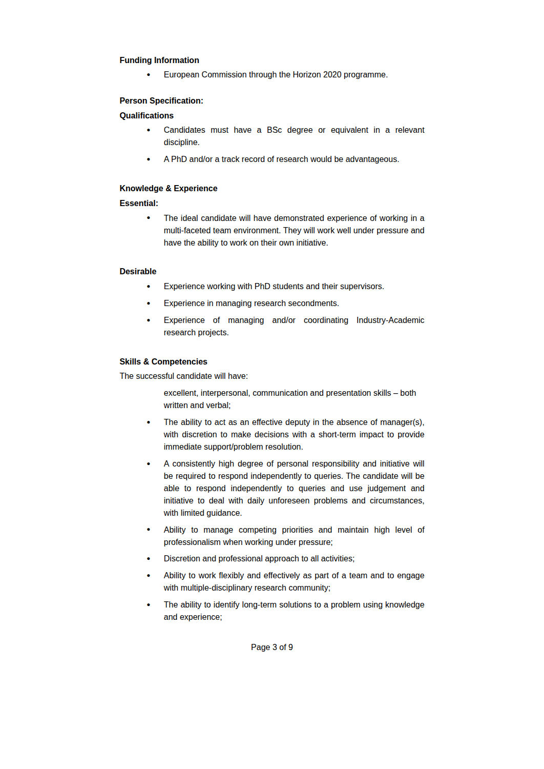Funding Information
European Commission through the Horizon 2020 programme.
Person Specification:
Qualifications
Candidates must have a BSc degree or equivalent in a relevant discipline.
A PhD and/or a track record of research would be advantageous.
Knowledge & Experience
Essential:
The ideal candidate will have demonstrated experience of working in a multi-faceted team environment. They will work well under pressure and have the ability to work on their own initiative.
Desirable
Experience working with PhD students and their supervisors.
Experience in managing research secondments.
Experience of managing and/or coordinating Industry-Academic research projects.
Skills & Competencies
The successful candidate will have:
excellent, interpersonal, communication and presentation skills – both written and verbal;
The ability to act as an effective deputy in the absence of manager(s), with discretion to make decisions with a short-term impact to provide immediate support/problem resolution.
A consistently high degree of personal responsibility and initiative will be required to respond independently to queries. The candidate will be able to respond independently to queries and use judgement and initiative to deal with daily unforeseen problems and circumstances, with limited guidance.
Ability to manage competing priorities and maintain high level of professionalism when working under pressure;
Discretion and professional approach to all activities;
Ability to work flexibly and effectively as part of a team and to engage with multiple-disciplinary research community;
The ability to identify long-term solutions to a problem using knowledge and experience;
Page 3 of 9